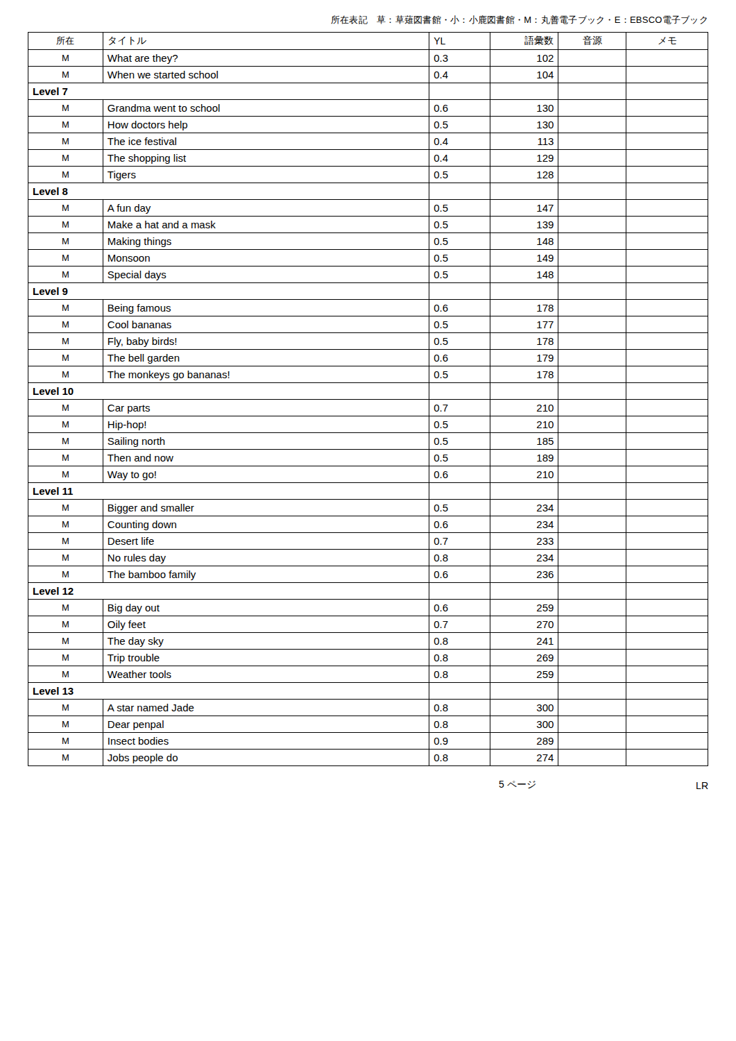所在表記　草：草薙図書館・小：小鹿図書館・M：丸善電子ブック・E：EBSCO電子ブック
| 所在 | タイトル | YL | 語彙数 | 音源 | メモ |
| --- | --- | --- | --- | --- | --- |
| M | What are they? | 0.3 | 102 | | |
| M | When we started school | 0.4 | 104 | | |
| Level 7 | | | | |
| M | Grandma went to school | 0.6 | 130 | | |
| M | How doctors help | 0.5 | 130 | | |
| M | The ice festival | 0.4 | 113 | | |
| M | The shopping list | 0.4 | 129 | | |
| M | Tigers | 0.5 | 128 | | |
| Level 8 | | | | |
| M | A fun day | 0.5 | 147 | | |
| M | Make a hat and a mask | 0.5 | 139 | | |
| M | Making things | 0.5 | 148 | | |
| M | Monsoon | 0.5 | 149 | | |
| M | Special days | 0.5 | 148 | | |
| Level 9 | | | | |
| M | Being famous | 0.6 | 178 | | |
| M | Cool bananas | 0.5 | 177 | | |
| M | Fly, baby birds! | 0.5 | 178 | | |
| M | The bell garden | 0.6 | 179 | | |
| M | The monkeys go bananas! | 0.5 | 178 | | |
| Level 10 | | | | |
| M | Car parts | 0.7 | 210 | | |
| M | Hip-hop! | 0.5 | 210 | | |
| M | Sailing north | 0.5 | 185 | | |
| M | Then and now | 0.5 | 189 | | |
| M | Way to go! | 0.6 | 210 | | |
| Level 11 | | | | |
| M | Bigger and smaller | 0.5 | 234 | | |
| M | Counting down | 0.6 | 234 | | |
| M | Desert life | 0.7 | 233 | | |
| M | No rules day | 0.8 | 234 | | |
| M | The bamboo family | 0.6 | 236 | | |
| Level 12 | | | | |
| M | Big day out | 0.6 | 259 | | |
| M | Oily feet | 0.7 | 270 | | |
| M | The day sky | 0.8 | 241 | | |
| M | Trip trouble | 0.8 | 269 | | |
| M | Weather tools | 0.8 | 259 | | |
| Level 13 | | | | |
| M | A star named Jade | 0.8 | 300 | | |
| M | Dear penpal | 0.8 | 300 | | |
| M | Insect bodies | 0.9 | 289 | | |
| M | Jobs people do | 0.8 | 274 | | |
5 ページ
LR